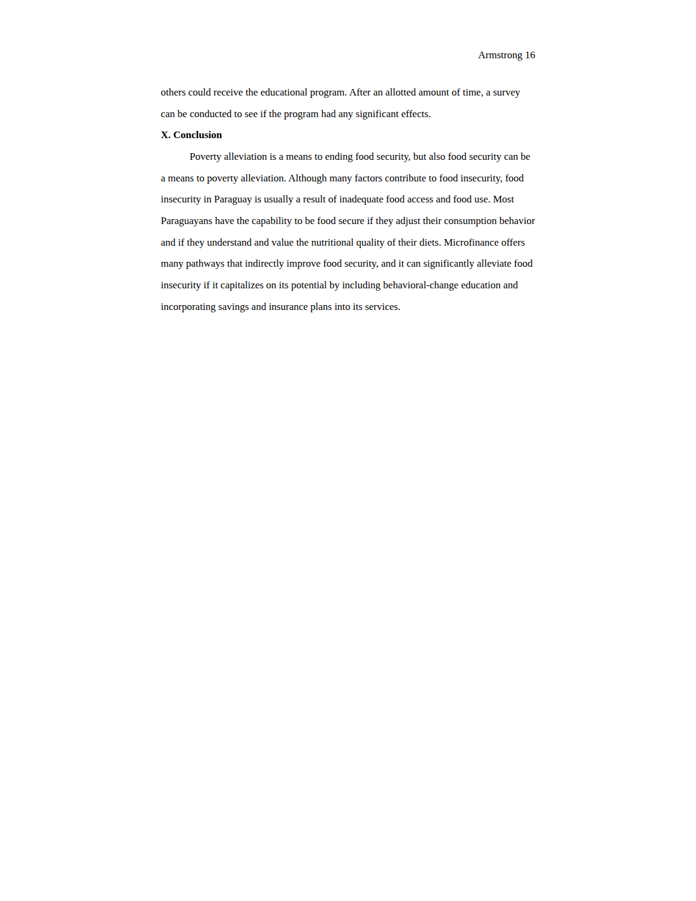Armstrong 16
others could receive the educational program. After an allotted amount of time, a survey can be conducted to see if the program had any significant effects.
X. Conclusion
Poverty alleviation is a means to ending food security, but also food security can be a means to poverty alleviation. Although many factors contribute to food insecurity, food insecurity in Paraguay is usually a result of inadequate food access and food use. Most Paraguayans have the capability to be food secure if they adjust their consumption behavior and if they understand and value the nutritional quality of their diets. Microfinance offers many pathways that indirectly improve food security, and it can significantly alleviate food insecurity if it capitalizes on its potential by including behavioral-change education and incorporating savings and insurance plans into its services.